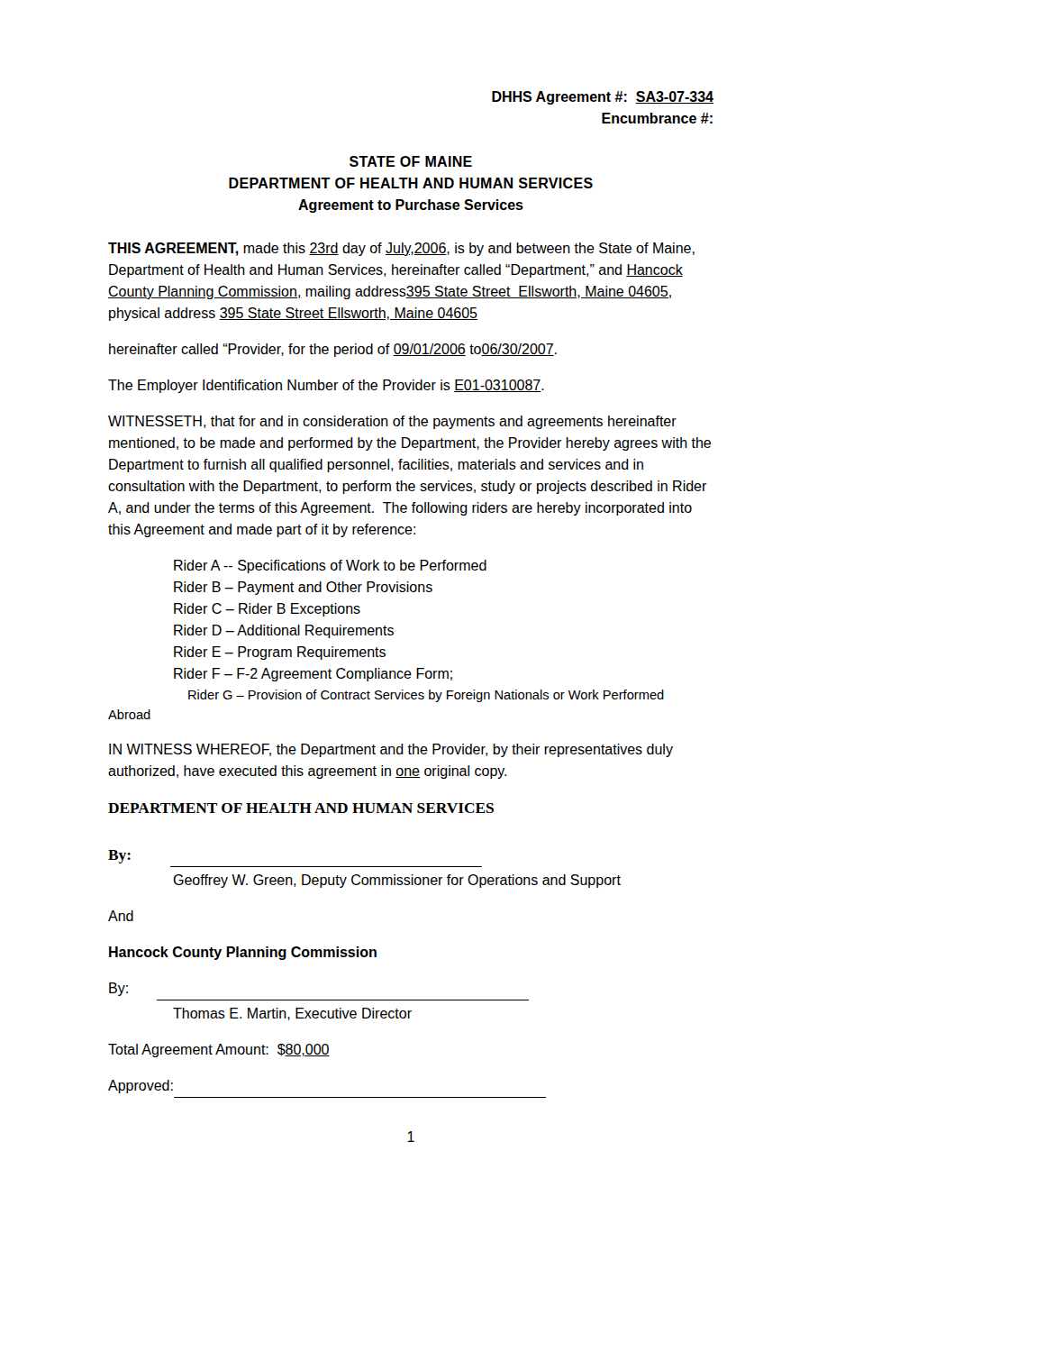DHHS Agreement #: SA3-07-334
Encumbrance #:
STATE OF MAINE
DEPARTMENT OF HEALTH AND HUMAN SERVICES
Agreement to Purchase Services
THIS AGREEMENT, made this 23rd day of July,2006, is by and between the State of Maine, Department of Health and Human Services, hereinafter called “Department,” and Hancock County Planning Commission, mailing address395 State Street Ellsworth, Maine 04605, physical address 395 State Street Ellsworth, Maine 04605
hereinafter called “Provider, for the period of 09/01/2006 to06/30/2007.
The Employer Identification Number of the Provider is E01-0310087.
WITNESSETH, that for and in consideration of the payments and agreements hereinafter mentioned, to be made and performed by the Department, the Provider hereby agrees with the Department to furnish all qualified personnel, facilities, materials and services and in consultation with the Department, to perform the services, study or projects described in Rider A, and under the terms of this Agreement. The following riders are hereby incorporated into this Agreement and made part of it by reference:
Rider A -- Specifications of Work to be Performed
Rider B – Payment and Other Provisions
Rider C – Rider B Exceptions
Rider D – Additional Requirements
Rider E – Program Requirements
Rider F – F-2 Agreement Compliance Form;
Rider G – Provision of Contract Services by Foreign Nationals or Work Performed
Abroad
IN WITNESS WHEREOF, the Department and the Provider, by their representatives duly authorized, have executed this agreement in one original copy.
DEPARTMENT OF HEALTH AND HUMAN SERVICES
By:
Geoffrey W. Green, Deputy Commissioner for Operations and Support
And
Hancock County Planning Commission
By:
Thomas E. Martin, Executive Director
Total Agreement Amount: $80,000
Approved:
1